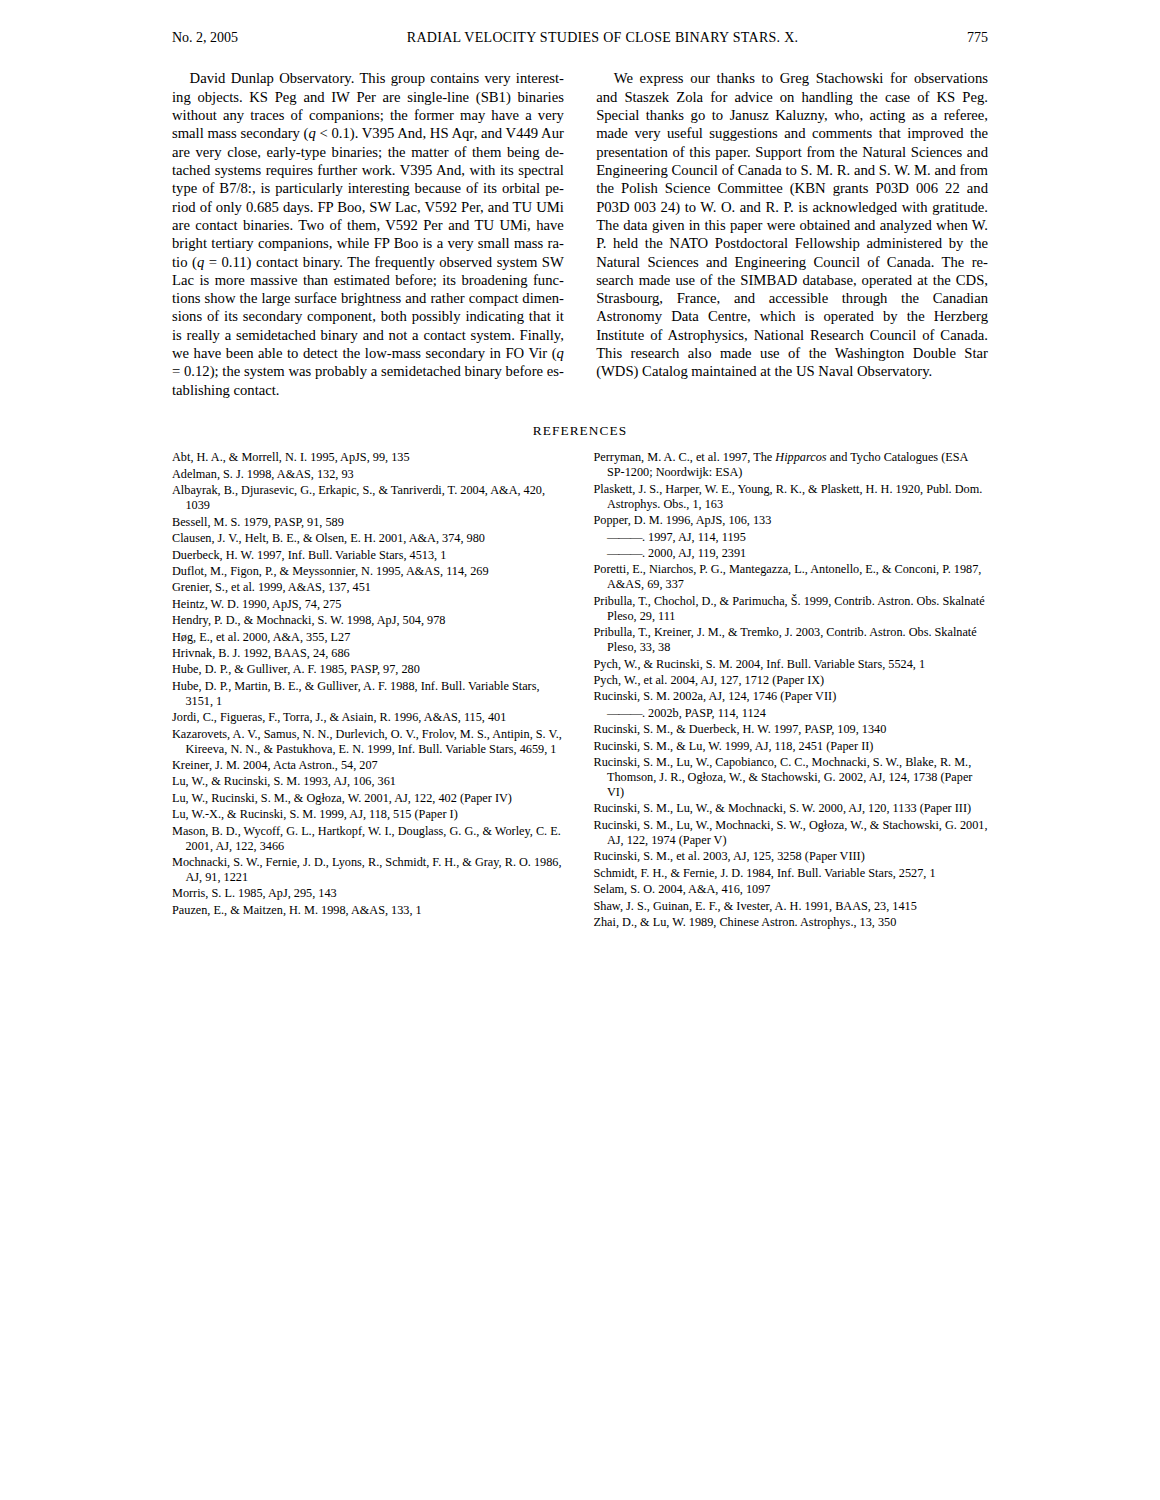No. 2, 2005 RADIAL VELOCITY STUDIES OF CLOSE BINARY STARS. X. 775
David Dunlap Observatory. This group contains very interesting objects. KS Peg and IW Per are single-line (SB1) binaries without any traces of companions; the former may have a very small mass secondary (q < 0.1). V395 And, HS Aqr, and V449 Aur are very close, early-type binaries; the matter of them being detached systems requires further work. V395 And, with its spectral type of B7/8:, is particularly interesting because of its orbital period of only 0.685 days. FP Boo, SW Lac, V592 Per, and TU UMi are contact binaries. Two of them, V592 Per and TU UMi, have bright tertiary companions, while FP Boo is a very small mass ratio (q = 0.11) contact binary. The frequently observed system SW Lac is more massive than estimated before; its broadening functions show the large surface brightness and rather compact dimensions of its secondary component, both possibly indicating that it is really a semidetached binary and not a contact system. Finally, we have been able to detect the low-mass secondary in FO Vir (q = 0.12); the system was probably a semidetached binary before establishing contact.
We express our thanks to Greg Stachowski for observations and Staszek Zola for advice on handling the case of KS Peg. Special thanks go to Janusz Kaluzny, who, acting as a referee, made very useful suggestions and comments that improved the presentation of this paper. Support from the Natural Sciences and Engineering Council of Canada to S. M. R. and S. W. M. and from the Polish Science Committee (KBN grants P03D 006 22 and P03D 003 24) to W. O. and R. P. is acknowledged with gratitude. The data given in this paper were obtained and analyzed when W. P. held the NATO Postdoctoral Fellowship administered by the Natural Sciences and Engineering Council of Canada. The research made use of the SIMBAD database, operated at the CDS, Strasbourg, France, and accessible through the Canadian Astronomy Data Centre, which is operated by the Herzberg Institute of Astrophysics, National Research Council of Canada. This research also made use of the Washington Double Star (WDS) Catalog maintained at the US Naval Observatory.
REFERENCES
Abt, H. A., & Morrell, N. I. 1995, ApJS, 99, 135
Adelman, S. J. 1998, A&AS, 132, 93
Albayrak, B., Djurasevic, G., Erkapic, S., & Tanriverdi, T. 2004, A&A, 420, 1039
Bessell, M. S. 1979, PASP, 91, 589
Clausen, J. V., Helt, B. E., & Olsen, E. H. 2001, A&A, 374, 980
Duerbeck, H. W. 1997, Inf. Bull. Variable Stars, 4513, 1
Duflot, M., Figon, P., & Meyssonnier, N. 1995, A&AS, 114, 269
Grenier, S., et al. 1999, A&AS, 137, 451
Heintz, W. D. 1990, ApJS, 74, 275
Hendry, P. D., & Mochnacki, S. W. 1998, ApJ, 504, 978
Høg, E., et al. 2000, A&A, 355, L27
Hrivnak, B. J. 1992, BAAS, 24, 686
Hube, D. P., & Gulliver, A. F. 1985, PASP, 97, 280
Hube, D. P., Martin, B. E., & Gulliver, A. F. 1988, Inf. Bull. Variable Stars, 3151, 1
Jordi, C., Figueras, F., Torra, J., & Asiain, R. 1996, A&AS, 115, 401
Kazarovets, A. V., Samus, N. N., Durlevich, O. V., Frolov, M. S., Antipin, S. V., Kireeva, N. N., & Pastukhova, E. N. 1999, Inf. Bull. Variable Stars, 4659, 1
Kreiner, J. M. 2004, Acta Astron., 54, 207
Lu, W., & Rucinski, S. M. 1993, AJ, 106, 361
Lu, W., Rucinski, S. M., & Ogłoza, W. 2001, AJ, 122, 402 (Paper IV)
Lu, W.-X., & Rucinski, S. M. 1999, AJ, 118, 515 (Paper I)
Mason, B. D., Wycoff, G. L., Hartkopf, W. I., Douglass, G. G., & Worley, C. E. 2001, AJ, 122, 3466
Mochnacki, S. W., Fernie, J. D., Lyons, R., Schmidt, F. H., & Gray, R. O. 1986, AJ, 91, 1221
Morris, S. L. 1985, ApJ, 295, 143
Pauzen, E., & Maitzen, H. M. 1998, A&AS, 133, 1
Perryman, M. A. C., et al. 1997, The Hipparcos and Tycho Catalogues (ESA SP-1200; Noordwijk: ESA)
Plaskett, J. S., Harper, W. E., Young, R. K., & Plaskett, H. H. 1920, Publ. Dom. Astrophys. Obs., 1, 163
Popper, D. M. 1996, ApJS, 106, 133
———. 1997, AJ, 114, 1195
———. 2000, AJ, 119, 2391
Poretti, E., Niarchos, P. G., Mantegazza, L., Antonello, E., & Conconi, P. 1987, A&AS, 69, 337
Pribulla, T., Chochol, D., & Parimucha, Š. 1999, Contrib. Astron. Obs. Skalnaté Pleso, 29, 111
Pribulla, T., Kreiner, J. M., & Tremko, J. 2003, Contrib. Astron. Obs. Skalnaté Pleso, 33, 38
Pych, W., & Rucinski, S. M. 2004, Inf. Bull. Variable Stars, 5524, 1
Pych, W., et al. 2004, AJ, 127, 1712 (Paper IX)
Rucinski, S. M. 2002a, AJ, 124, 1746 (Paper VII)
———. 2002b, PASP, 114, 1124
Rucinski, S. M., & Duerbeck, H. W. 1997, PASP, 109, 1340
Rucinski, S. M., & Lu, W. 1999, AJ, 118, 2451 (Paper II)
Rucinski, S. M., Lu, W., Capobianco, C. C., Mochnacki, S. W., Blake, R. M., Thomson, J. R., Ogłoza, W., & Stachowski, G. 2002, AJ, 124, 1738 (Paper VI)
Rucinski, S. M., Lu, W., & Mochnacki, S. W. 2000, AJ, 120, 1133 (Paper III)
Rucinski, S. M., Lu, W., Mochnacki, S. W., Ogłoza, W., & Stachowski, G. 2001, AJ, 122, 1974 (Paper V)
Rucinski, S. M., et al. 2003, AJ, 125, 3258 (Paper VIII)
Schmidt, F. H., & Fernie, J. D. 1984, Inf. Bull. Variable Stars, 2527, 1
Selam, S. O. 2004, A&A, 416, 1097
Shaw, J. S., Guinan, E. F., & Ivester, A. H. 1991, BAAS, 23, 1415
Zhai, D., & Lu, W. 1989, Chinese Astron. Astrophys., 13, 350